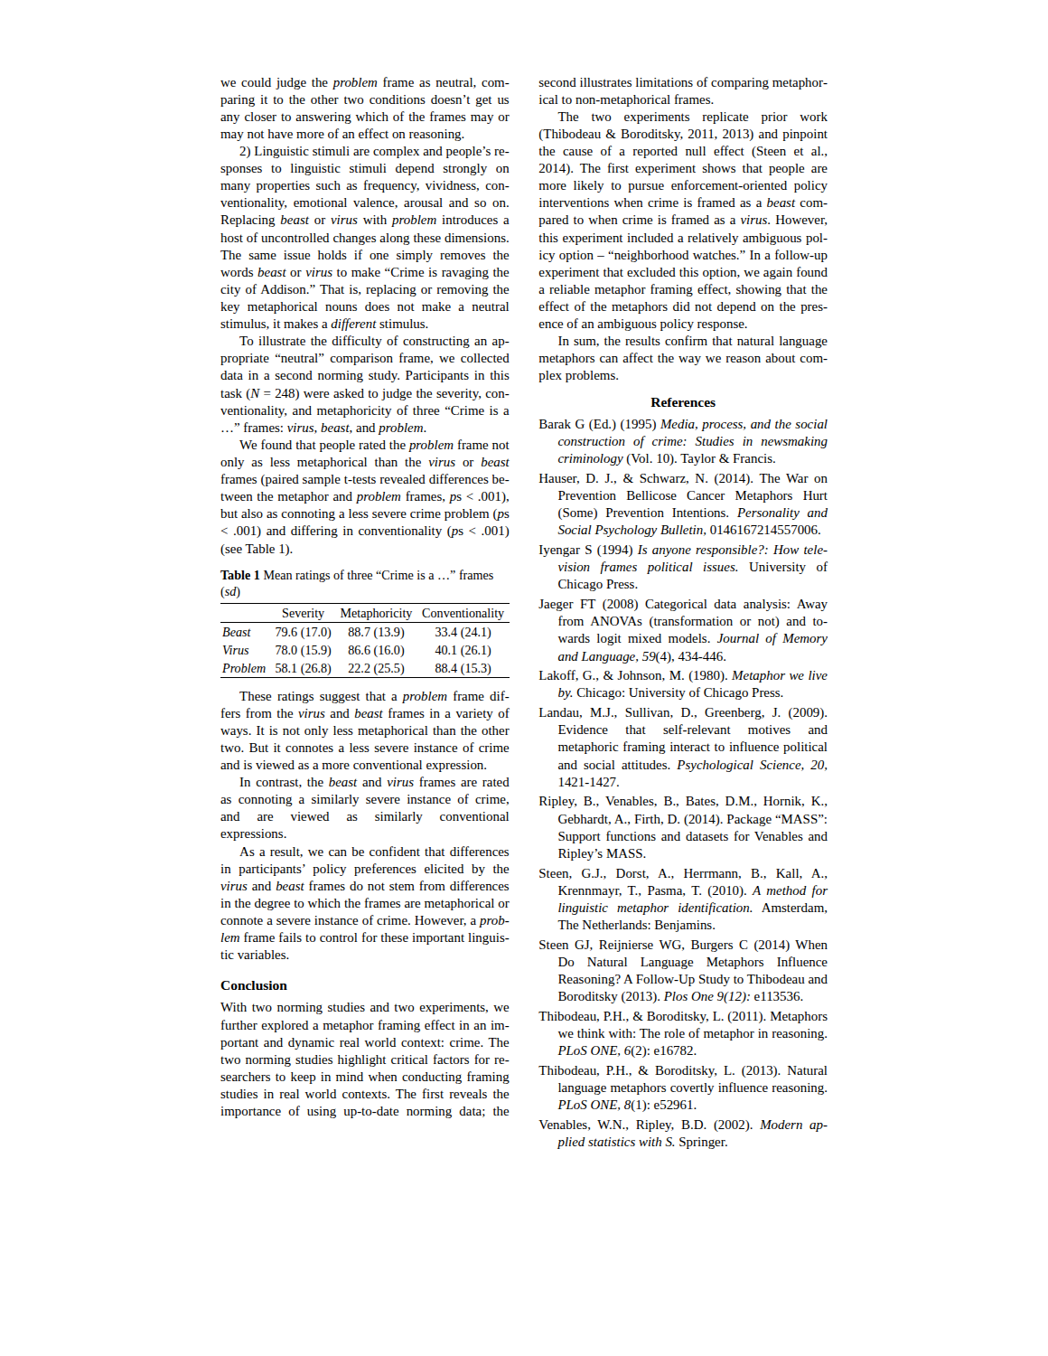we could judge the problem frame as neutral, comparing it to the other two conditions doesn’t get us any closer to answering which of the frames may or may not have more of an effect on reasoning.
2) Linguistic stimuli are complex and people’s responses to linguistic stimuli depend strongly on many properties such as frequency, vividness, conventionality, emotional valence, arousal and so on. Replacing beast or virus with problem introduces a host of uncontrolled changes along these dimensions. The same issue holds if one simply removes the words beast or virus to make “Crime is ravaging the city of Addison.” That is, replacing or removing the key metaphorical nouns does not make a neutral stimulus, it makes a different stimulus.
To illustrate the difficulty of constructing an appropriate “neutral” comparison frame, we collected data in a second norming study. Participants in this task (N = 248) were asked to judge the severity, conventionality, and metaphoricity of three “Crime is a …” frames: virus, beast, and problem.
We found that people rated the problem frame not only as less metaphorical than the virus or beast frames (paired sample t-tests revealed differences between the metaphor and problem frames, ps < .001), but also as connoting a less severe crime problem (ps < .001) and differing in conventionality (ps < .001) (see Table 1).
Table 1 Mean ratings of three “Crime is a …” frames ( sd )
| | Severity | Metaphoricity | Conventionality |
| --- | --- | --- | --- |
| Beast | 79.6 (17.0) | 88.7 (13.9) | 33.4 (24.1) |
| Virus | 78.0 (15.9) | 86.6 (16.0) | 40.1 (26.1) |
| Problem | 58.1 (26.8) | 22.2 (25.5) | 88.4 (15.3) |
These ratings suggest that a problem frame differs from the virus and beast frames in a variety of ways. It is not only less metaphorical than the other two. But it connotes a less severe instance of crime and is viewed as a more conventional expression.
In contrast, the beast and virus frames are rated as connoting a similarly severe instance of crime, and are viewed as similarly conventional expressions.
As a result, we can be confident that differences in participants’ policy preferences elicited by the virus and beast frames do not stem from differences in the degree to which the frames are metaphorical or connote a severe instance of crime. However, a problem frame fails to control for these important linguistic variables.
Conclusion
With two norming studies and two experiments, we further explored a metaphor framing effect in an important and dynamic real world context: crime. The two norming studies highlight critical factors for researchers to keep in mind when conducting framing studies in real world contexts. The first reveals the importance of using up-to-date norming data; the second illustrates limitations of comparing metaphorical to non-metaphorical frames.
The two experiments replicate prior work (Thibodeau & Boroditsky, 2011, 2013) and pinpoint the cause of a reported null effect (Steen et al., 2014). The first experiment shows that people are more likely to pursue enforcement-oriented policy interventions when crime is framed as a beast compared to when crime is framed as a virus. However, this experiment included a relatively ambiguous policy option – “neighborhood watches.” In a follow-up experiment that excluded this option, we again found a reliable metaphor framing effect, showing that the effect of the metaphors did not depend on the presence of an ambiguous policy response.
In sum, the results confirm that natural language metaphors can affect the way we reason about complex problems.
References
Barak G (Ed.) (1995) Media, process, and the social construction of crime: Studies in newsmaking criminology (Vol. 10). Taylor & Francis.
Hauser, D. J., & Schwarz, N. (2014). The War on Prevention Bellicose Cancer Metaphors Hurt (Some) Prevention Intentions. Personality and Social Psychology Bulletin, 0146167214557006.
Iyengar S (1994) Is anyone responsible?: How television frames political issues. University of Chicago Press.
Jaeger FT (2008) Categorical data analysis: Away from ANOVAs (transformation or not) and towards logit mixed models. Journal of Memory and Language, 59(4), 434-446.
Lakoff, G., & Johnson, M. (1980). Metaphor we live by. Chicago: University of Chicago Press.
Landau, M.J., Sullivan, D., Greenberg, J. (2009). Evidence that self-relevant motives and metaphoric framing interact to influence political and social attitudes. Psychological Science, 20, 1421-1427.
Ripley, B., Venables, B., Bates, D.M., Hornik, K., Gebhardt, A., Firth, D. (2014). Package “MASS”: Support functions and datasets for Venables and Ripley’s MASS.
Steen, G.J., Dorst, A., Herrmann, B., Kall, A., Krennmayr, T., Pasma, T. (2010). A method for linguistic metaphor identification. Amsterdam, The Netherlands: Benjamins.
Steen GJ, Reijnierse WG, Burgers C (2014) When Do Natural Language Metaphors Influence Reasoning? A Follow-Up Study to Thibodeau and Boroditsky (2013). Plos One 9(12): e113536.
Thibodeau, P.H., & Boroditsky, L. (2011). Metaphors we think with: The role of metaphor in reasoning. PLoS ONE, 6(2): e16782.
Thibodeau, P.H., & Boroditsky, L. (2013). Natural language metaphors covertly influence reasoning. PLoS ONE, 8(1): e52961.
Venables, W.N., Ripley, B.D. (2002). Modern applied statistics with S. Springer.